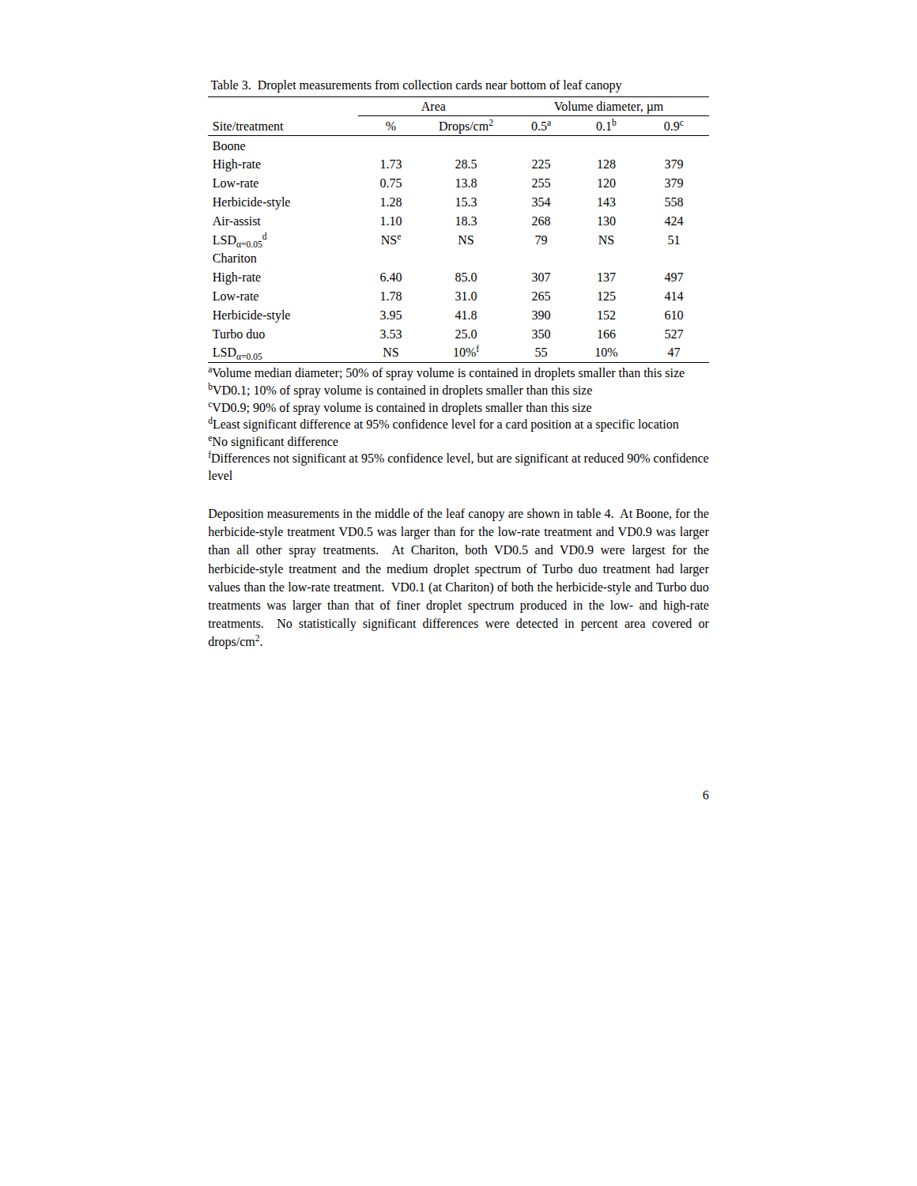Table 3. Droplet measurements from collection cards near bottom of leaf canopy
| | Area | Volume diameter, µm |
| --- | --- | --- |
| Site/treatment | % | Drops/cm 2 | 0.5 a | 0.1 b | 0.9 c |
| Boone | | | | | |
| High-rate | 1.73 | 28.5 | 225 | 128 | 379 |
| Low-rate | 0.75 | 13.8 | 255 | 120 | 379 |
| Herbicide-style | 1.28 | 15.3 | 354 | 143 | 558 |
| Air-assist | 1.10 | 18.3 | 268 | 130 | 424 |
| LSD α=0.05 d | NS e | NS | 79 | NS | 51 |
| Chariton | | | | | |
| High-rate | 6.40 | 85.0 | 307 | 137 | 497 |
| Low-rate | 1.78 | 31.0 | 265 | 125 | 414 |
| Herbicide-style | 3.95 | 41.8 | 390 | 152 | 610 |
| Turbo duo | 3.53 | 25.0 | 350 | 166 | 527 |
| LSD α=0.05 | NS | 10% f | 55 | 10% | 47 |
aVolume median diameter; 50% of spray volume is contained in droplets smaller than this size
bVD0.1; 10% of spray volume is contained in droplets smaller than this size
cVD0.9; 90% of spray volume is contained in droplets smaller than this size
dLeast significant difference at 95% confidence level for a card position at a specific location
eNo significant difference
fDifferences not significant at 95% confidence level, but are significant at reduced 90% confidence level
Deposition measurements in the middle of the leaf canopy are shown in table 4. At Boone, for the herbicide-style treatment VD0.5 was larger than for the low-rate treatment and VD0.9 was larger than all other spray treatments. At Chariton, both VD0.5 and VD0.9 were largest for the herbicide-style treatment and the medium droplet spectrum of Turbo duo treatment had larger values than the low-rate treatment. VD0.1 (at Chariton) of both the herbicide-style and Turbo duo treatments was larger than that of finer droplet spectrum produced in the low- and high-rate treatments. No statistically significant differences were detected in percent area covered or drops/cm2.
6